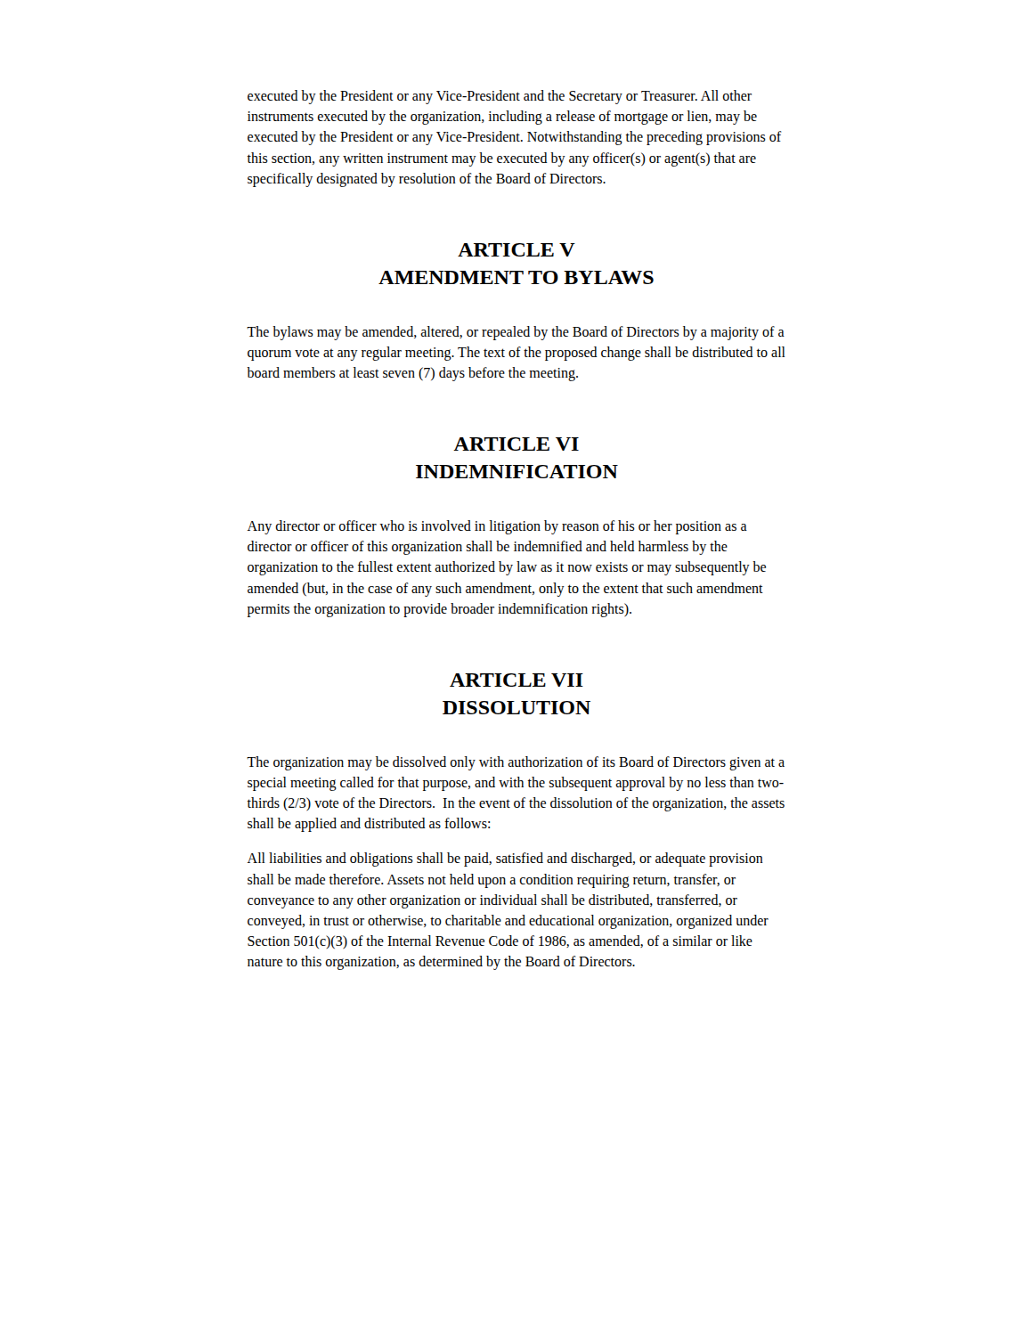executed by the President or any Vice-President and the Secretary or Treasurer. All other instruments executed by the organization, including a release of mortgage or lien, may be executed by the President or any Vice-President. Notwithstanding the preceding provisions of this section, any written instrument may be executed by any officer(s) or agent(s) that are specifically designated by resolution of the Board of Directors.
ARTICLE V AMENDMENT TO BYLAWS
The bylaws may be amended, altered, or repealed by the Board of Directors by a majority of a quorum vote at any regular meeting. The text of the proposed change shall be distributed to all board members at least seven (7) days before the meeting.
ARTICLE VI INDEMNIFICATION
Any director or officer who is involved in litigation by reason of his or her position as a director or officer of this organization shall be indemnified and held harmless by the organization to the fullest extent authorized by law as it now exists or may subsequently be amended (but, in the case of any such amendment, only to the extent that such amendment permits the organization to provide broader indemnification rights).
ARTICLE VII DISSOLUTION
The organization may be dissolved only with authorization of its Board of Directors given at a special meeting called for that purpose, and with the subsequent approval by no less than two-thirds (2/3) vote of the Directors. In the event of the dissolution of the organization, the assets shall be applied and distributed as follows:
All liabilities and obligations shall be paid, satisfied and discharged, or adequate provision shall be made therefore. Assets not held upon a condition requiring return, transfer, or conveyance to any other organization or individual shall be distributed, transferred, or conveyed, in trust or otherwise, to charitable and educational organization, organized under Section 501(c)(3) of the Internal Revenue Code of 1986, as amended, of a similar or like nature to this organization, as determined by the Board of Directors.